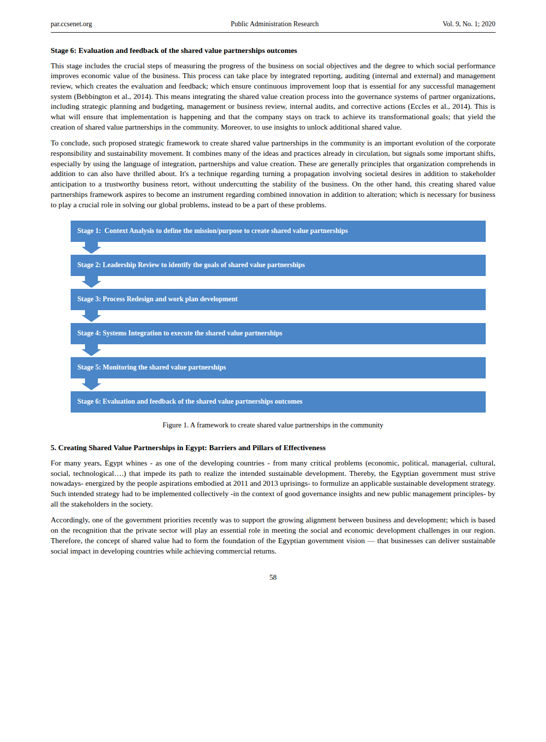par.ccsenet.org
Public Administration Research
Vol. 9, No. 1; 2020
Stage 6: Evaluation and feedback of the shared value partnerships outcomes
This stage includes the crucial steps of measuring the progress of the business on social objectives and the degree to which social performance improves economic value of the business. This process can take place by integrated reporting, auditing (internal and external) and management review, which creates the evaluation and feedback; which ensure continuous improvement loop that is essential for any successful management system (Bebbington et al., 2014). This means integrating the shared value creation process into the governance systems of partner organizations, including strategic planning and budgeting, management or business review, internal audits, and corrective actions (Eccles et al., 2014). This is what will ensure that implementation is happening and that the company stays on track to achieve its transformational goals; that yield the creation of shared value partnerships in the community. Moreover, to use insights to unlock additional shared value.
To conclude, such proposed strategic framework to create shared value partnerships in the community is an important evolution of the corporate responsibility and sustainability movement. It combines many of the ideas and practices already in circulation, but signals some important shifts, especially by using the language of integration, partnerships and value creation. These are generally principles that organization comprehends in addition to can also have thrilled about. It's a technique regarding turning a propagation involving societal desires in addition to stakeholder anticipation to a trustworthy business retort, without undercutting the stability of the business. On the other hand, this creating shared value partnerships framework aspires to become an instrument regarding combined innovation in addition to alteration; which is necessary for business to play a crucial role in solving our global problems, instead to be a part of these problems.
Stage 1: Context Analysis to define the mission/purpose to create shared value partnerships
Stage 2: Leadership Review to identify the goals of shared value partnerships
Stage 3: Process Redesign and work plan development
Stage 4: Systems Integration to execute the shared value partnerships
Stage 5: Monitoring the shared value partnerships
Stage 6: Evaluation and feedback of the shared value partnerships outcomes
Figure 1. A framework to create shared value partnerships in the community
5. Creating Shared Value Partnerships in Egypt: Barriers and Pillars of Effectiveness
For many years, Egypt whines - as one of the developing countries - from many critical problems (economic, political, managerial, cultural, social, technological….) that impede its path to realize the intended sustainable development. Thereby, the Egyptian government must strive nowadays- energized by the people aspirations embodied at 2011 and 2013 uprisings- to formulize an applicable sustainable development strategy. Such intended strategy had to be implemented collectively -in the context of good governance insights and new public management principles- by all the stakeholders in the society.
Accordingly, one of the government priorities recently was to support the growing alignment between business and development; which is based on the recognition that the private sector will play an essential role in meeting the social and economic development challenges in our region. Therefore, the concept of shared value had to form the foundation of the Egyptian government vision — that businesses can deliver sustainable social impact in developing countries while achieving commercial returns.
58